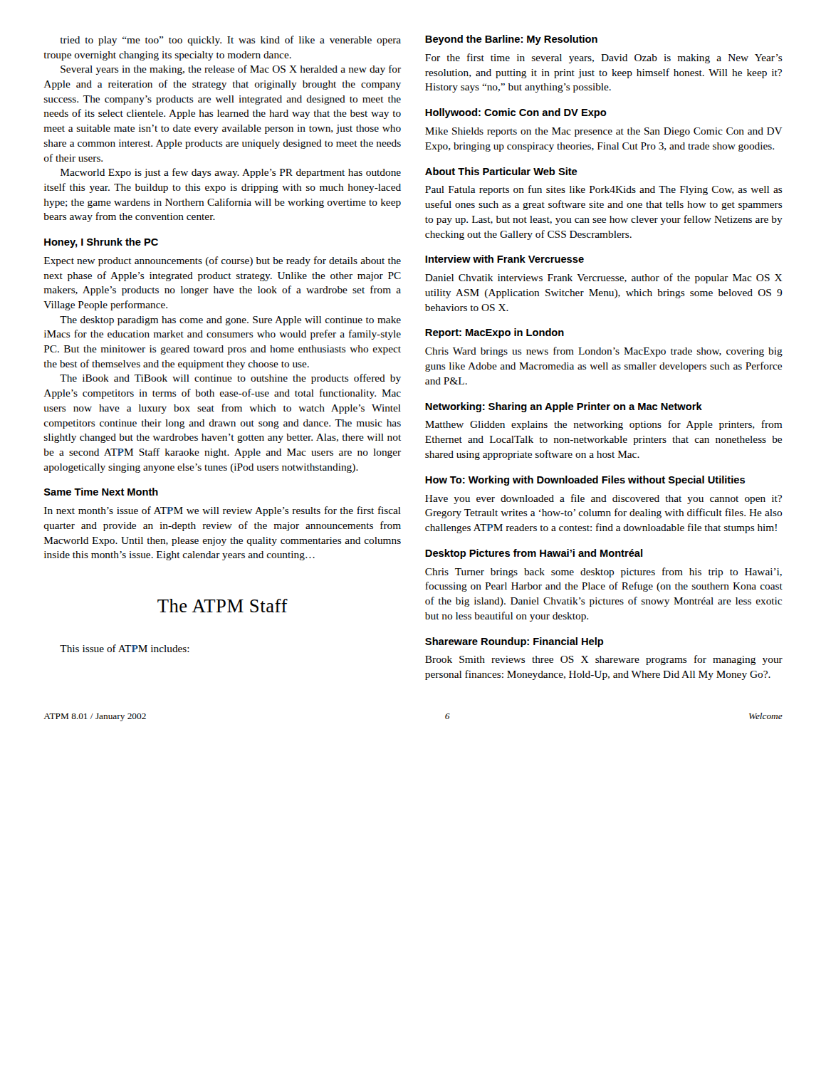tried to play “me too” too quickly. It was kind of like a venerable opera troupe overnight changing its specialty to modern dance.
Several years in the making, the release of Mac OS X heralded a new day for Apple and a reiteration of the strategy that originally brought the company success. The company’s products are well integrated and designed to meet the needs of its select clientele. Apple has learned the hard way that the best way to meet a suitable mate isn’t to date every available person in town, just those who share a common interest. Apple products are uniquely designed to meet the needs of their users.
Macworld Expo is just a few days away. Apple’s PR department has outdone itself this year. The buildup to this expo is dripping with so much honey-laced hype; the game wardens in Northern California will be working overtime to keep bears away from the convention center.
Honey, I Shrunk the PC
Expect new product announcements (of course) but be ready for details about the next phase of Apple’s integrated product strategy. Unlike the other major PC makers, Apple’s products no longer have the look of a wardrobe set from a Village People performance.
The desktop paradigm has come and gone. Sure Apple will continue to make iMacs for the education market and consumers who would prefer a family-style PC. But the minitower is geared toward pros and home enthusiasts who expect the best of themselves and the equipment they choose to use.
The iBook and TiBook will continue to outshine the products offered by Apple’s competitors in terms of both ease-of-use and total functionality. Mac users now have a luxury box seat from which to watch Apple’s Wintel competitors continue their long and drawn out song and dance. The music has slightly changed but the wardrobes haven’t gotten any better. Alas, there will not be a second ATPM Staff karaoke night. Apple and Mac users are no longer apologetically singing anyone else’s tunes (iPod users notwithstanding).
Same Time Next Month
In next month’s issue of ATPM we will review Apple’s results for the first fiscal quarter and provide an in-depth review of the major announcements from Macworld Expo. Until then, please enjoy the quality commentaries and columns inside this month’s issue. Eight calendar years and counting…
The ATPM Staff
This issue of ATPM includes:
Beyond the Barline: My Resolution
For the first time in several years, David Ozab is making a New Year’s resolution, and putting it in print just to keep himself honest. Will he keep it? History says “no,” but anything’s possible.
Hollywood: Comic Con and DV Expo
Mike Shields reports on the Mac presence at the San Diego Comic Con and DV Expo, bringing up conspiracy theories, Final Cut Pro 3, and trade show goodies.
About This Particular Web Site
Paul Fatula reports on fun sites like Pork4Kids and The Flying Cow, as well as useful ones such as a great software site and one that tells how to get spammers to pay up. Last, but not least, you can see how clever your fellow Netizens are by checking out the Gallery of CSS Descramblers.
Interview with Frank Vercruesse
Daniel Chvatik interviews Frank Vercruesse, author of the popular Mac OS X utility ASM (Application Switcher Menu), which brings some beloved OS 9 behaviors to OS X.
Report: MacExpo in London
Chris Ward brings us news from London’s MacExpo trade show, covering big guns like Adobe and Macromedia as well as smaller developers such as Perforce and P&L.
Networking: Sharing an Apple Printer on a Mac Network
Matthew Glidden explains the networking options for Apple printers, from Ethernet and LocalTalk to non-networkable printers that can nonetheless be shared using appropriate software on a host Mac.
How To: Working with Downloaded Files without Special Utilities
Have you ever downloaded a file and discovered that you cannot open it? Gregory Tetrault writes a ‘how-to’ column for dealing with difficult files. He also challenges ATPM readers to a contest: find a downloadable file that stumps him!
Desktop Pictures from Hawai’i and Montréal
Chris Turner brings back some desktop pictures from his trip to Hawai’i, focussing on Pearl Harbor and the Place of Refuge (on the southern Kona coast of the big island). Daniel Chvatik’s pictures of snowy Montréal are less exotic but no less beautiful on your desktop.
Shareware Roundup: Financial Help
Brook Smith reviews three OS X shareware programs for managing your personal finances: Moneydance, Hold-Up, and Where Did All My Money Go?.
ATPM 8.01 / January 2002 6 Welcome